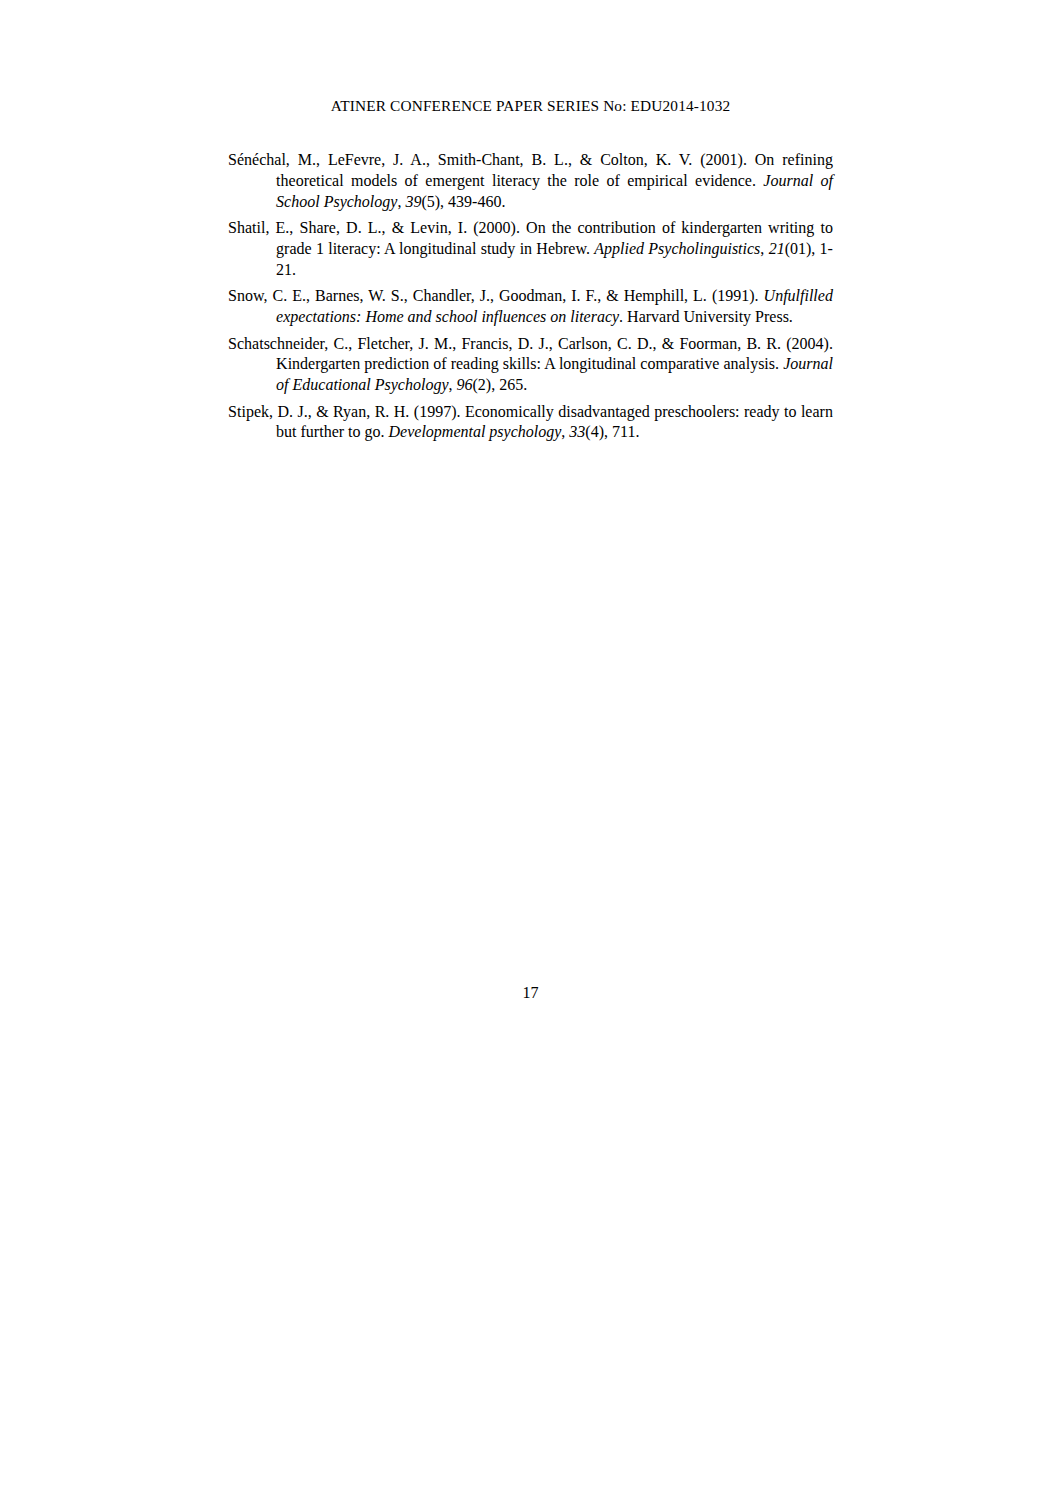ATINER CONFERENCE PAPER SERIES No: EDU2014-1032
Sénéchal, M., LeFevre, J. A., Smith-Chant, B. L., & Colton, K. V. (2001). On refining theoretical models of emergent literacy the role of empirical evidence. Journal of School Psychology, 39(5), 439-460.
Shatil, E., Share, D. L., & Levin, I. (2000). On the contribution of kindergarten writing to grade 1 literacy: A longitudinal study in Hebrew. Applied Psycholinguistics, 21(01), 1-21.
Snow, C. E., Barnes, W. S., Chandler, J., Goodman, I. F., & Hemphill, L. (1991). Unfulfilled expectations: Home and school influences on literacy. Harvard University Press.
Schatschneider, C., Fletcher, J. M., Francis, D. J., Carlson, C. D., & Foorman, B. R. (2004). Kindergarten prediction of reading skills: A longitudinal comparative analysis. Journal of Educational Psychology, 96(2), 265.
Stipek, D. J., & Ryan, R. H. (1997). Economically disadvantaged preschoolers: ready to learn but further to go. Developmental psychology, 33(4), 711.
17